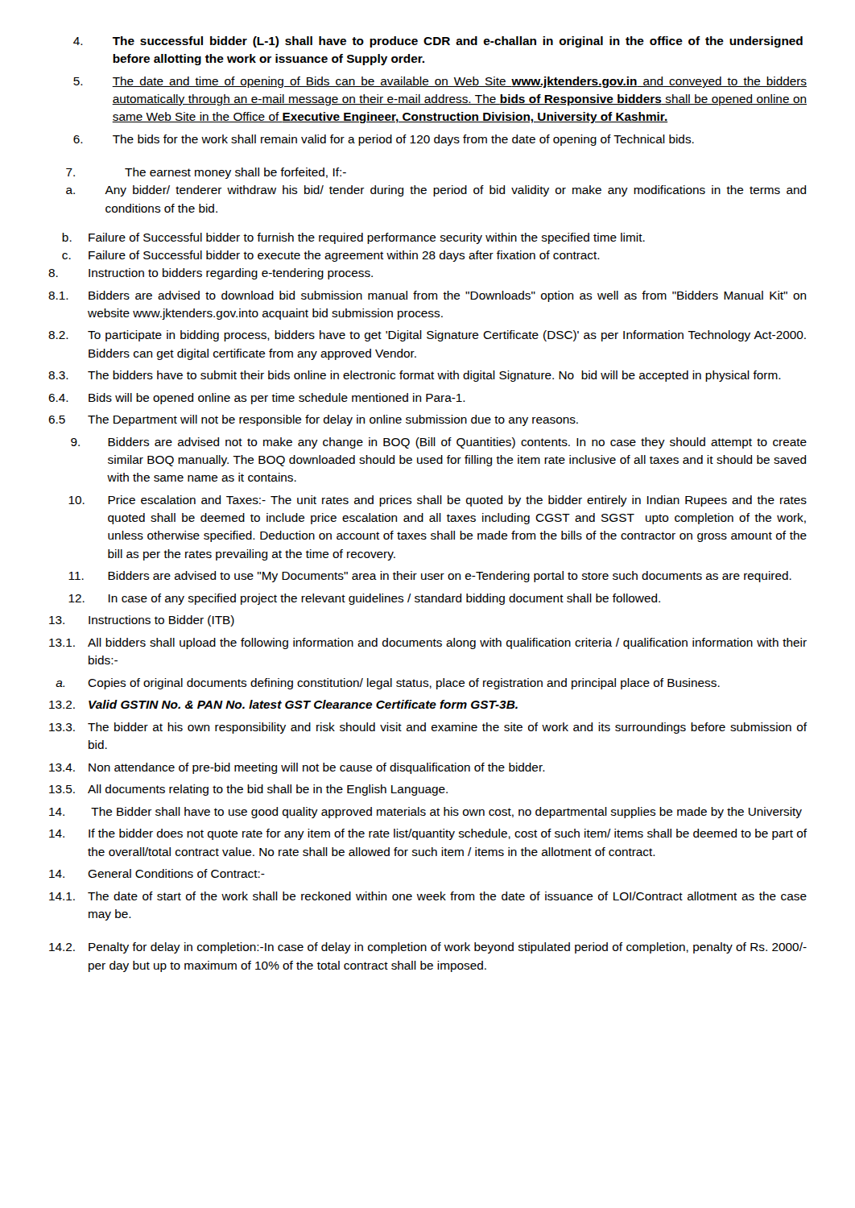4. The successful bidder (L-1) shall have to produce CDR and e-challan in original in the office of the undersigned before allotting the work or issuance of Supply order.
5. The date and time of opening of Bids can be available on Web Site www.jktenders.gov.in and conveyed to the bidders automatically through an e-mail message on their e-mail address. The bids of Responsive bidders shall be opened online on same Web Site in the Office of Executive Engineer, Construction Division, University of Kashmir.
6. The bids for the work shall remain valid for a period of 120 days from the date of opening of Technical bids.
7. The earnest money shall be forfeited, If:-
a. Any bidder/ tenderer withdraw his bid/ tender during the period of bid validity or make any modifications in the terms and conditions of the bid.
b. Failure of Successful bidder to furnish the required performance security within the specified time limit.
c. Failure of Successful bidder to execute the agreement within 28 days after fixation of contract.
8. Instruction to bidders regarding e-tendering process.
8.1. Bidders are advised to download bid submission manual from the "Downloads" option as well as from "Bidders Manual Kit" on website www.jktenders.gov.into acquaint bid submission process.
8.2. To participate in bidding process, bidders have to get 'Digital Signature Certificate (DSC)' as per Information Technology Act-2000. Bidders can get digital certificate from any approved Vendor.
8.3. The bidders have to submit their bids online in electronic format with digital Signature. No bid will be accepted in physical form.
6.4. Bids will be opened online as per time schedule mentioned in Para-1.
6.5 The Department will not be responsible for delay in online submission due to any reasons.
9. Bidders are advised not to make any change in BOQ (Bill of Quantities) contents. In no case they should attempt to create similar BOQ manually. The BOQ downloaded should be used for filling the item rate inclusive of all taxes and it should be saved with the same name as it contains.
10. Price escalation and Taxes:- The unit rates and prices shall be quoted by the bidder entirely in Indian Rupees and the rates quoted shall be deemed to include price escalation and all taxes including CGST and SGST upto completion of the work, unless otherwise specified. Deduction on account of taxes shall be made from the bills of the contractor on gross amount of the bill as per the rates prevailing at the time of recovery.
11. Bidders are advised to use "My Documents" area in their user on e-Tendering portal to store such documents as are required.
12. In case of any specified project the relevant guidelines / standard bidding document shall be followed.
13. Instructions to Bidder (ITB)
13.1. All bidders shall upload the following information and documents along with qualification criteria / qualification information with their bids:-
a. Copies of original documents defining constitution/ legal status, place of registration and principal place of Business.
13.2. Valid GSTIN No. & PAN No. latest GST Clearance Certificate form GST-3B.
13.3. The bidder at his own responsibility and risk should visit and examine the site of work and its surroundings before submission of bid.
13.4. Non attendance of pre-bid meeting will not be cause of disqualification of the bidder.
13.5. All documents relating to the bid shall be in the English Language.
14. The Bidder shall have to use good quality approved materials at his own cost, no departmental supplies be made by the University
14. If the bidder does not quote rate for any item of the rate list/quantity schedule, cost of such item/ items shall be deemed to be part of the overall/total contract value. No rate shall be allowed for such item / items in the allotment of contract.
14. General Conditions of Contract:-
14.1. The date of start of the work shall be reckoned within one week from the date of issuance of LOI/Contract allotment as the case may be.
14.2. Penalty for delay in completion:-In case of delay in completion of work beyond stipulated period of completion, penalty of Rs. 2000/- per day but up to maximum of 10% of the total contract shall be imposed.